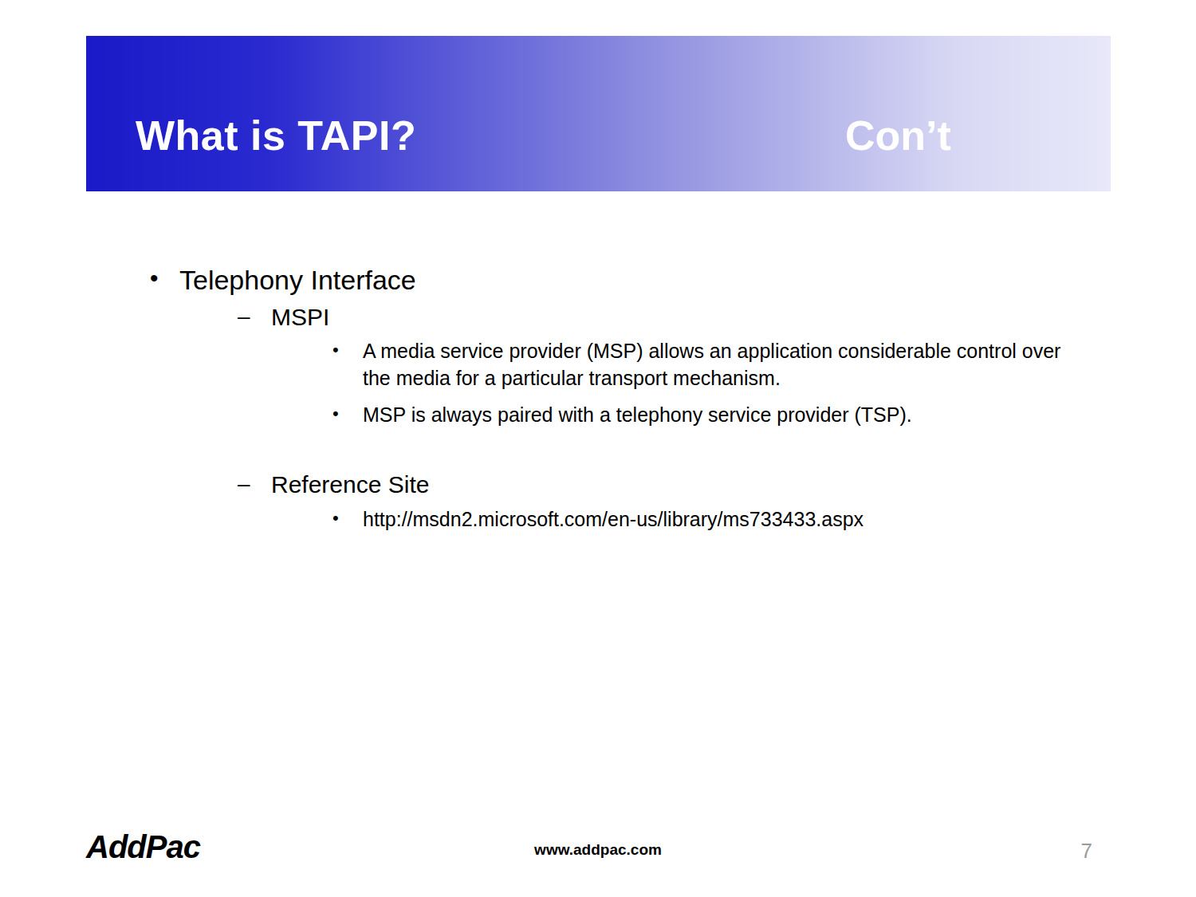What is TAPI?
Con’t
Telephony Interface
MSPI
A media service provider (MSP) allows an application considerable control over the media for a particular transport mechanism.
MSP is always paired with a telephony service provider (TSP).
Reference Site
http://msdn2.microsoft.com/en-us/library/ms733433.aspx
AddPac
www.addpac.com
7